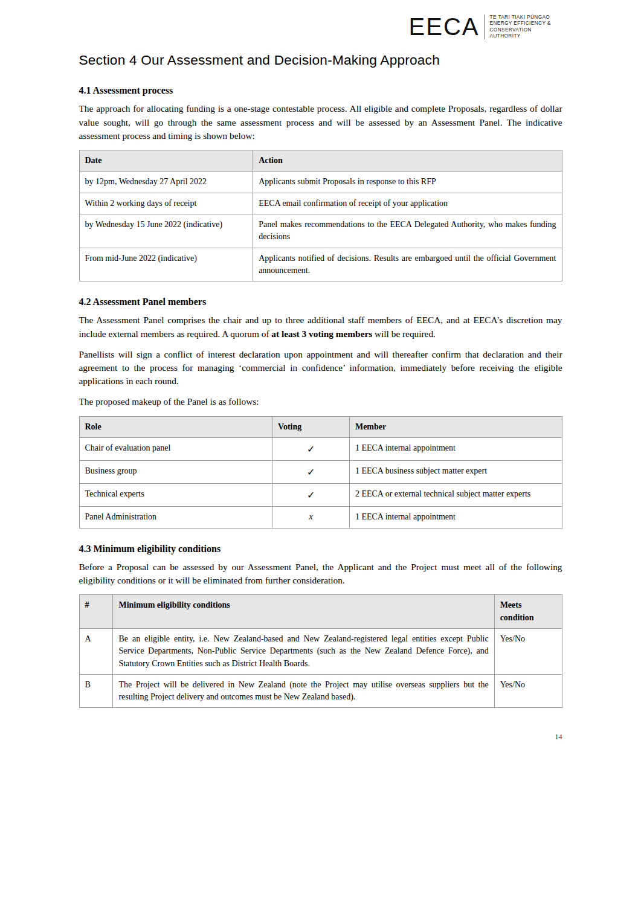EECA TE TARI TIAKI PŪNGAO
ENERGY EFFICIENCY & CONSERVATION AUTHORITY
Section 4 Our Assessment and Decision-Making Approach
4.1 Assessment process
The approach for allocating funding is a one-stage contestable process. All eligible and complete Proposals, regardless of dollar value sought, will go through the same assessment process and will be assessed by an Assessment Panel. The indicative assessment process and timing is shown below:
| Date | Action |
| --- | --- |
| by 12pm, Wednesday 27 April 2022 | Applicants submit Proposals in response to this RFP |
| Within 2 working days of receipt | EECA email confirmation of receipt of your application |
| by Wednesday 15 June 2022 (indicative) | Panel makes recommendations to the EECA Delegated Authority, who makes funding decisions |
| From mid-June 2022 (indicative) | Applicants notified of decisions. Results are embargoed until the official Government announcement. |
4.2 Assessment Panel members
The Assessment Panel comprises the chair and up to three additional staff members of EECA, and at EECA’s discretion may include external members as required. A quorum of at least 3 voting members will be required.
Panellists will sign a conflict of interest declaration upon appointment and will thereafter confirm that declaration and their agreement to the process for managing ‘commercial in confidence’ information, immediately before receiving the eligible applications in each round.
The proposed makeup of the Panel is as follows:
| Role | Voting | Member |
| --- | --- | --- |
| Chair of evaluation panel | ✓ | 1 EECA internal appointment |
| Business group | ✓ | 1 EECA business subject matter expert |
| Technical experts | ✓ | 2 EECA or external technical subject matter experts |
| Panel Administration | x | 1 EECA internal appointment |
4.3 Minimum eligibility conditions
Before a Proposal can be assessed by our Assessment Panel, the Applicant and the Project must meet all of the following eligibility conditions or it will be eliminated from further consideration.
| # | Minimum eligibility conditions | Meets condition |
| --- | --- | --- |
| A | Be an eligible entity, i.e. New Zealand-based and New Zealand-registered legal entities except Public Service Departments, Non-Public Service Departments (such as the New Zealand Defence Force), and Statutory Crown Entities such as District Health Boards. | Yes/No |
| B | The Project will be delivered in New Zealand (note the Project may utilise overseas suppliers but the resulting Project delivery and outcomes must be New Zealand based). | Yes/No |
14